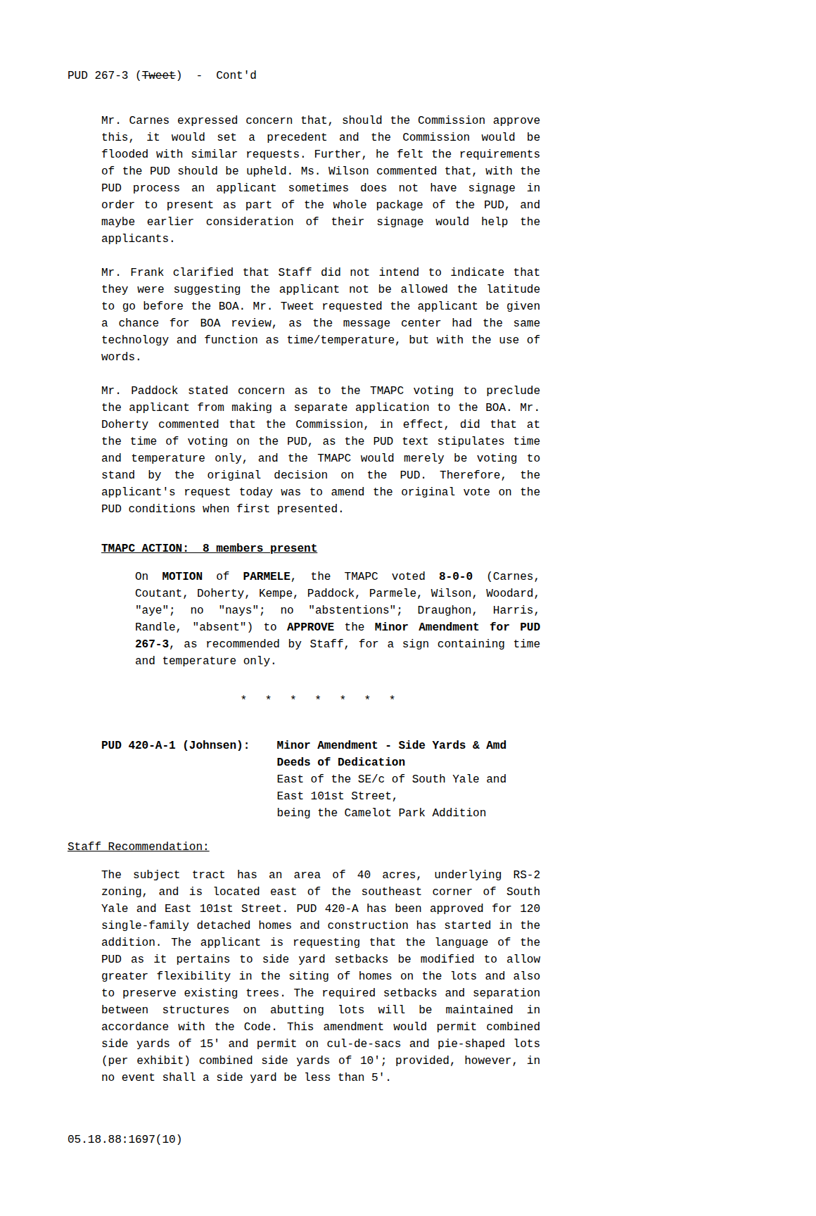PUD 267-3 (Tweet) - Cont'd
Mr. Carnes expressed concern that, should the Commission approve this, it would set a precedent and the Commission would be flooded with similar requests. Further, he felt the requirements of the PUD should be upheld. Ms. Wilson commented that, with the PUD process an applicant sometimes does not have signage in order to present as part of the whole package of the PUD, and maybe earlier consideration of their signage would help the applicants.
Mr. Frank clarified that Staff did not intend to indicate that they were suggesting the applicant not be allowed the latitude to go before the BOA. Mr. Tweet requested the applicant be given a chance for BOA review, as the message center had the same technology and function as time/temperature, but with the use of words.
Mr. Paddock stated concern as to the TMAPC voting to preclude the applicant from making a separate application to the BOA. Mr. Doherty commented that the Commission, in effect, did that at the time of voting on the PUD, as the PUD text stipulates time and temperature only, and the TMAPC would merely be voting to stand by the original decision on the PUD. Therefore, the applicant's request today was to amend the original vote on the PUD conditions when first presented.
TMAPC ACTION: 8 members present
On MOTION of PARMELE, the TMAPC voted 8-0-0 (Carnes, Coutant, Doherty, Kempe, Paddock, Parmele, Wilson, Woodard, "aye"; no "nays"; no "abstentions"; Draughon, Harris, Randle, "absent") to APPROVE the Minor Amendment for PUD 267-3, as recommended by Staff, for a sign containing time and temperature only.
* * * * * * *
| PUD 420-A-1 (Johnsen): | Minor Amendment - Side Yards & Amd Deeds of Dedication East of the SE/c of South Yale and East 101st Street, being the Camelot Park Addition |
Staff Recommendation:
The subject tract has an area of 40 acres, underlying RS-2 zoning, and is located east of the southeast corner of South Yale and East 101st Street. PUD 420-A has been approved for 120 single-family detached homes and construction has started in the addition. The applicant is requesting that the language of the PUD as it pertains to side yard setbacks be modified to allow greater flexibility in the siting of homes on the lots and also to preserve existing trees. The required setbacks and separation between structures on abutting lots will be maintained in accordance with the Code. This amendment would permit combined side yards of 15' and permit on cul-de-sacs and pie-shaped lots (per exhibit) combined side yards of 10'; provided, however, in no event shall a side yard be less than 5'.
05.18.88:1697(10)